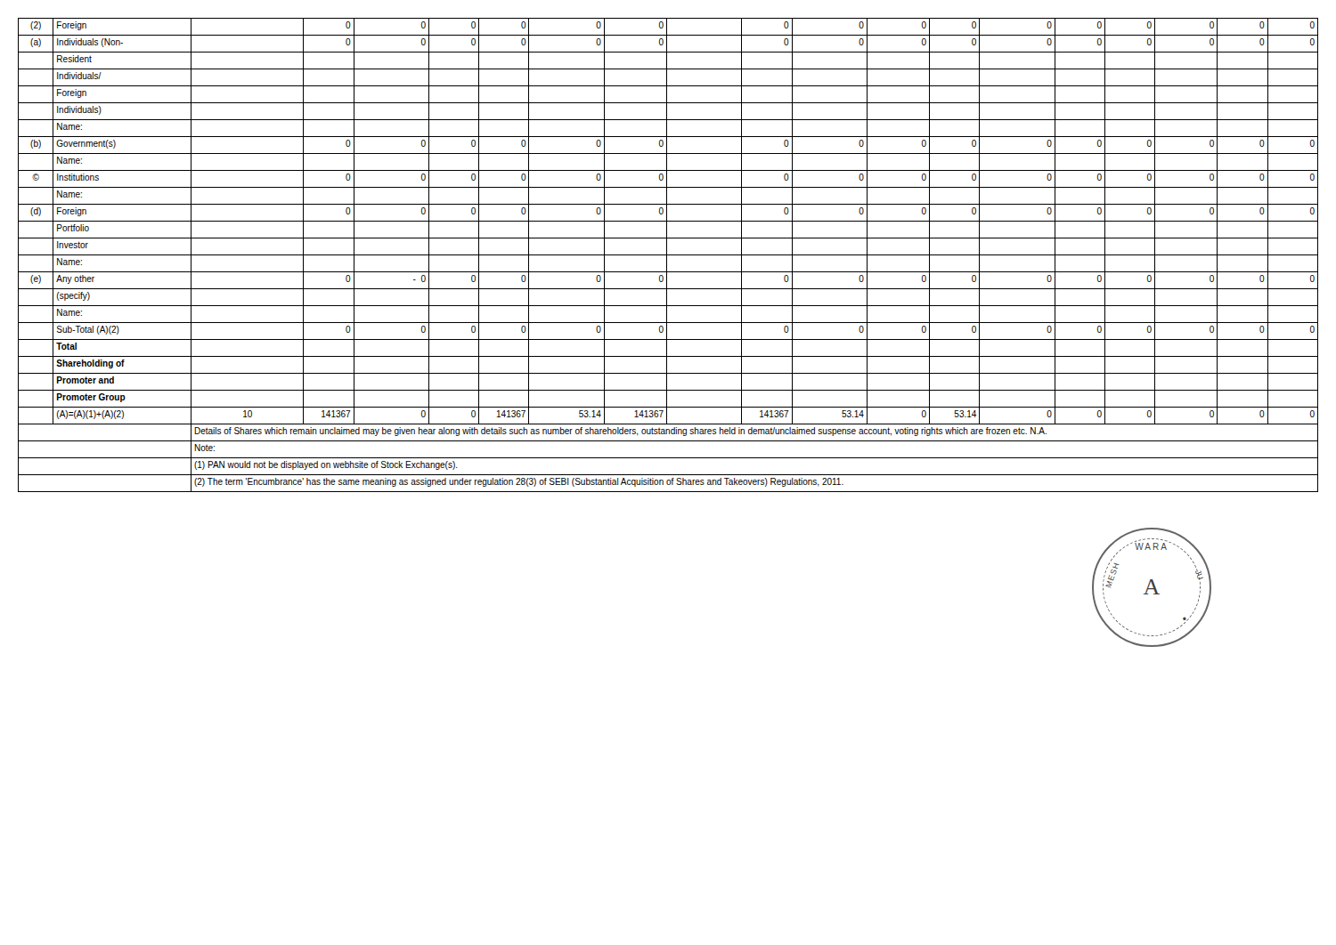| (2) | Foreign | | 0 | 0 | 0 | 0 | 0 | 0 | | 0 | 0 | 0 | 0 | 0 | 0 | 0 | 0 | 0 | 0 |
| (a) | Individuals (Non- | | 0 | 0 | 0 | 0 | 0 | 0 | | 0 | 0 | 0 | 0 | 0 | 0 | 0 | 0 | 0 | 0 |
| | Resident | | | | | | | | | | | | | | | | | | |
| | Individuals/ | | | | | | | | | | | | | | | | | | |
| | Foreign | | | | | | | | | | | | | | | | | | |
| | Individuals) | | | | | | | | | | | | | | | | | | |
| | Name: | | | | | | | | | | | | | | | | | | |
| (b) | Government(s) | | 0 | 0 | 0 | 0 | 0 | 0 | | 0 | 0 | 0 | 0 | 0 | 0 | 0 | 0 | 0 | 0 |
| | Name: | | | | | | | | | | | | | | | | | | |
| © | Institutions | | 0 | 0 | 0 | 0 | 0 | 0 | | 0 | 0 | 0 | 0 | 0 | 0 | 0 | 0 | 0 | 0 |
| | Name: | | | | | | | | | | | | | | | | | | |
| (d) | Foreign | | 0 | 0 | 0 | 0 | 0 | 0 | | 0 | 0 | 0 | 0 | 0 | 0 | 0 | 0 | 0 | 0 |
| | Portfolio | | | | | | | | | | | | | | | | | | |
| | Investor | | | | | | | | | | | | | | | | | | |
| | Name: | | | | | | | | | | | | | | | | | | |
| (e) | Any other | | 0 | - 0 | 0 | 0 | 0 | 0 | | 0 | 0 | 0 | 0 | 0 | 0 | 0 | 0 | 0 | 0 |
| | (specify) | | | | | | | | | | | | | | | | | | |
| | Name: | | | | | | | | | | | | | | | | | | |
| | Sub-Total (A)(2) | | 0 | 0 | 0 | 0 | 0 | 0 | | 0 | 0 | 0 | 0 | 0 | 0 | 0 | 0 | 0 | 0 |
| | Total | | | | | | | | | | | | | | | | | | |
| | Shareholding of | | | | | | | | | | | | | | | | | | |
| | Promoter and | | | | | | | | | | | | | | | | | | |
| | Promoter Group | | | | | | | | | | | | | | | | | | |
| | (A)=(A)(1)+(A)(2) | 10 | 141367 | 0 | 0 | 141367 | 53.14 | 141367 | | 141367 | 53.14 | 0 | 53.14 | 0 | 0 | 0 | 0 | 0 | 0 |
| | Details of Shares which remain unclaimed may be given hear along with details such as number of shareholders, outstanding shares held in demat/unclaimed suspense account, voting rights which are frozen etc. N.A. |
| | Note: |
| | (1) PAN would not be displayed on webhsite of Stock Exchange(s). |
| | (2) The term 'Encumbrance' has the same meaning as assigned under regulation 28(3) of SEBI (Substantial Acquisition of Shares and Takeovers) Regulations, 2011. |
WARA
MESH
JU
A
•